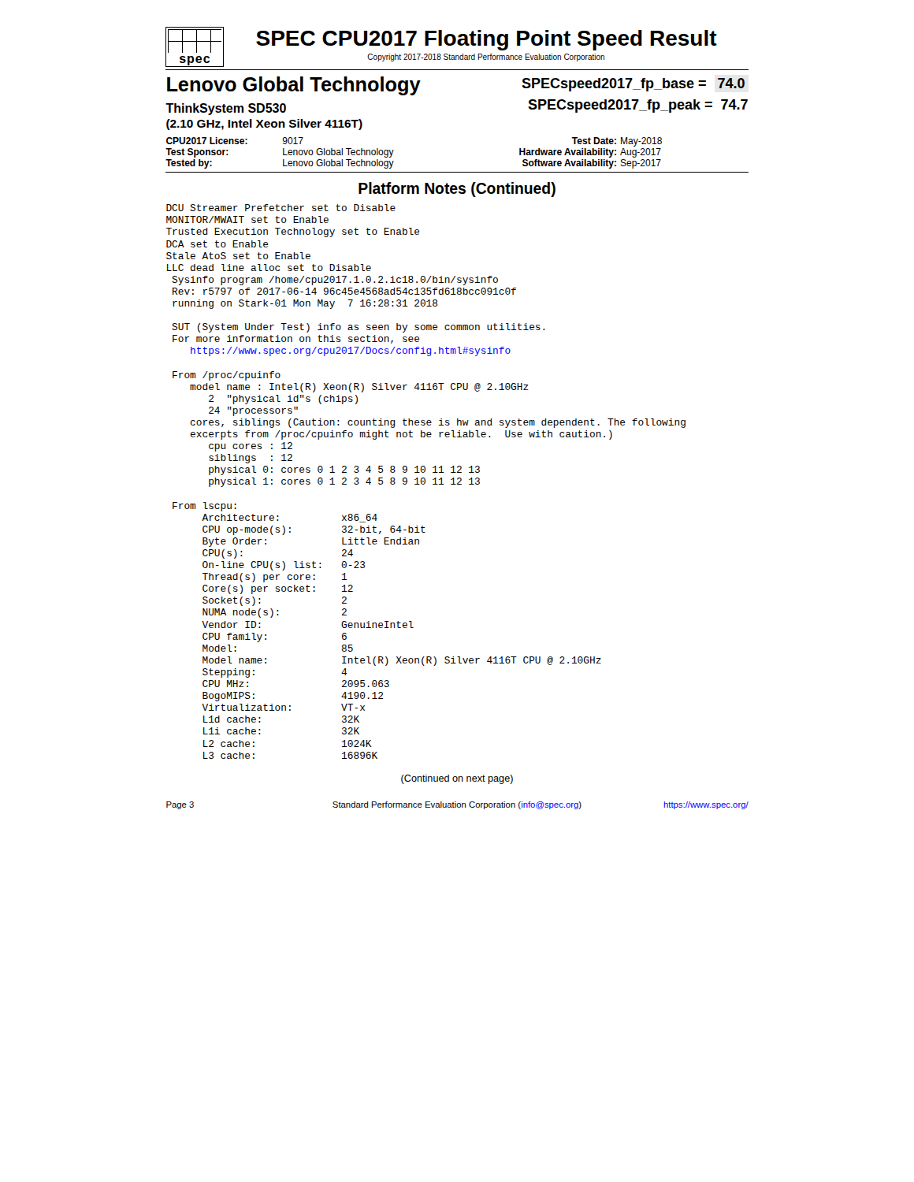| spec | SPEC CPU2017 Floating Point Speed Result Copyright 2017-2018 Standard Performance Evaluation Corporation |
| Lenovo Global Technology ThinkSystem SD530 (2.10 GHz, Intel Xeon Silver 4116T) | SPECspeed2017_fp_base = 74.0 SPECspeed2017_fp_peak = 74.7 |
| CPU2017 License: | 9017 | Test Date: | May-2018 |
| Test Sponsor: | Lenovo Global Technology | Hardware Availability: | Aug-2017 |
| Tested by: | Lenovo Global Technology | Software Availability: | Sep-2017 |
Platform Notes (Continued)
DCU Streamer Prefetcher set to Disable
MONITOR/MWAIT set to Enable
Trusted Execution Technology set to Enable
DCA set to Enable
Stale AtoS set to Enable
LLC dead line alloc set to Disable
 Sysinfo program /home/cpu2017.1.0.2.ic18.0/bin/sysinfo
 Rev: r5797 of 2017-06-14 96c45e4568ad54c135fd618bcc091c0f
 running on Stark-01 Mon May  7 16:28:31 2018

 SUT (System Under Test) info as seen by some common utilities.
 For more information on this section, see
    https://www.spec.org/cpu2017/Docs/config.html#sysinfo

 From /proc/cpuinfo
    model name : Intel(R) Xeon(R) Silver 4116T CPU @ 2.10GHz
       2  "physical id"s (chips)
       24 "processors"
    cores, siblings (Caution: counting these is hw and system dependent. The following
    excerpts from /proc/cpuinfo might not be reliable.  Use with caution.)
       cpu cores : 12
       siblings  : 12
       physical 0: cores 0 1 2 3 4 5 8 9 10 11 12 13
       physical 1: cores 0 1 2 3 4 5 8 9 10 11 12 13

 From lscpu:
      Architecture:          x86_64
      CPU op-mode(s):        32-bit, 64-bit
      Byte Order:            Little Endian
      CPU(s):                24
      On-line CPU(s) list:   0-23
      Thread(s) per core:    1
      Core(s) per socket:    12
      Socket(s):             2
      NUMA node(s):          2
      Vendor ID:             GenuineIntel
      CPU family:            6
      Model:                 85
      Model name:            Intel(R) Xeon(R) Silver 4116T CPU @ 2.10GHz
      Stepping:              4
      CPU MHz:               2095.063
      BogoMIPS:              4190.12
      Virtualization:        VT-x
      L1d cache:             32K
      L1i cache:             32K
      L2 cache:              1024K
      L3 cache:              16896K
(Continued on next page)
| Page 3 | Standard Performance Evaluation Corporation ( info@spec.org ) | https://www.spec.org/ |